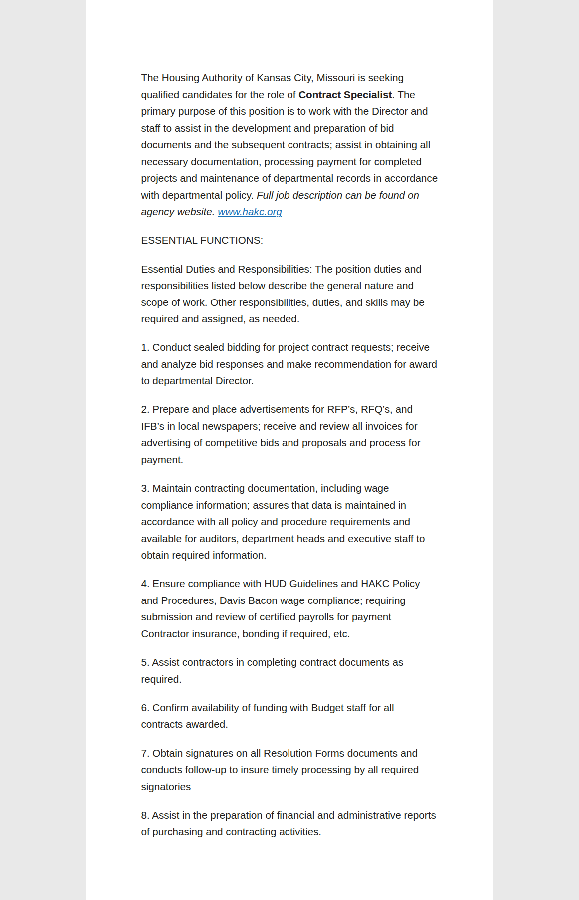The Housing Authority of Kansas City, Missouri is seeking qualified candidates for the role of Contract Specialist. The primary purpose of this position is to work with the Director and staff to assist in the development and preparation of bid documents and the subsequent contracts; assist in obtaining all necessary documentation, processing payment for completed projects and maintenance of departmental records in accordance with departmental policy. Full job description can be found on agency website. www.hakc.org
ESSENTIAL FUNCTIONS:
Essential Duties and Responsibilities: The position duties and responsibilities listed below describe the general nature and scope of work. Other responsibilities, duties, and skills may be required and assigned, as needed.
1. Conduct sealed bidding for project contract requests; receive and analyze bid responses and make recommendation for award to departmental Director.
2. Prepare and place advertisements for RFP’s, RFQ’s, and IFB’s in local newspapers; receive and review all invoices for advertising of competitive bids and proposals and process for payment.
3. Maintain contracting documentation, including wage compliance information; assures that data is maintained in accordance with all policy and procedure requirements and available for auditors, department heads and executive staff to obtain required information.
4. Ensure compliance with HUD Guidelines and HAKC Policy and Procedures, Davis Bacon wage compliance; requiring submission and review of certified payrolls for payment Contractor insurance, bonding if required, etc.
5. Assist contractors in completing contract documents as required.
6. Confirm availability of funding with Budget staff for all contracts awarded.
7. Obtain signatures on all Resolution Forms documents and conducts follow-up to insure timely processing by all required signatories
8. Assist in the preparation of financial and administrative reports of purchasing and contracting activities.